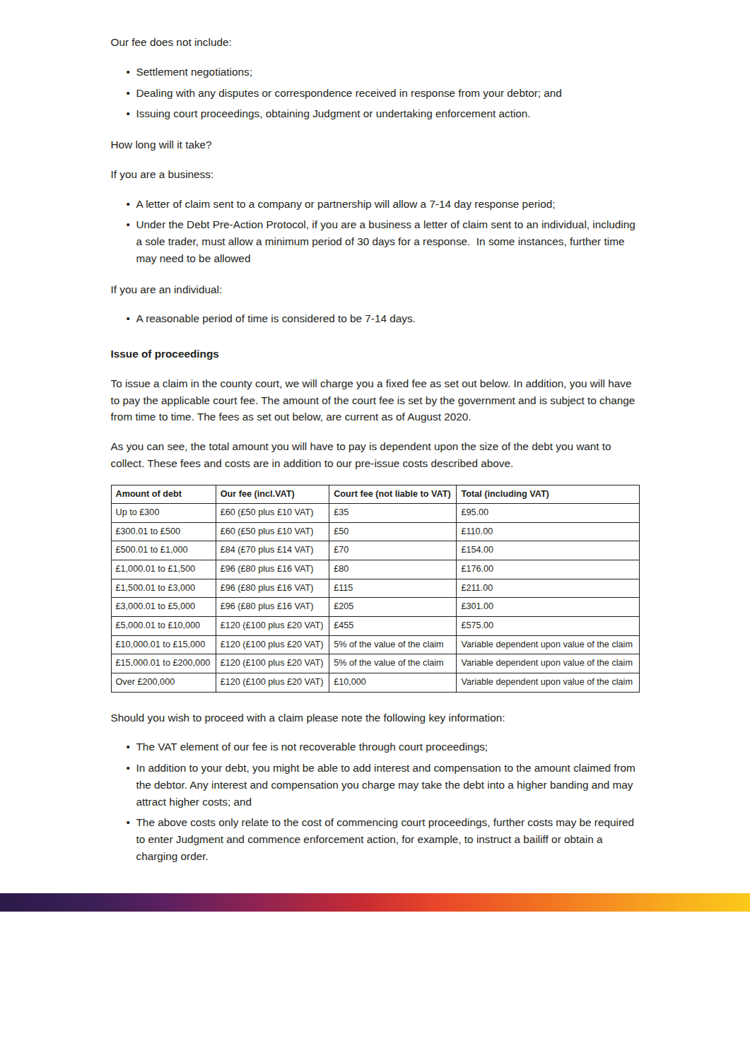Our fee does not include:
Settlement negotiations;
Dealing with any disputes or correspondence received in response from your debtor; and
Issuing court proceedings, obtaining Judgment or undertaking enforcement action.
How long will it take?
If you are a business:
A letter of claim sent to a company or partnership will allow a 7-14 day response period;
Under the Debt Pre-Action Protocol, if you are a business a letter of claim sent to an individual, including a sole trader, must allow a minimum period of 30 days for a response. In some instances, further time may need to be allowed
If you are an individual:
A reasonable period of time is considered to be 7-14 days.
Issue of proceedings
To issue a claim in the county court, we will charge you a fixed fee as set out below. In addition, you will have to pay the applicable court fee. The amount of the court fee is set by the government and is subject to change from time to time. The fees as set out below, are current as of August 2020.
As you can see, the total amount you will have to pay is dependent upon the size of the debt you want to collect. These fees and costs are in addition to our pre-issue costs described above.
| Amount of debt | Our fee (incl.VAT) | Court fee (not liable to VAT) | Total (including VAT) |
| --- | --- | --- | --- |
| Up to £300 | £60 (£50 plus £10 VAT) | £35 | £95.00 |
| £300.01 to £500 | £60 (£50 plus £10 VAT) | £50 | £110.00 |
| £500.01 to £1,000 | £84 (£70 plus £14 VAT) | £70 | £154.00 |
| £1,000.01 to £1,500 | £96 (£80 plus £16 VAT) | £80 | £176.00 |
| £1,500.01 to £3,000 | £96 (£80 plus £16 VAT) | £115 | £211.00 |
| £3,000.01 to £5,000 | £96 (£80 plus £16 VAT) | £205 | £301.00 |
| £5,000.01 to £10,000 | £120 (£100 plus £20 VAT) | £455 | £575.00 |
| £10,000.01 to £15,000 | £120 (£100 plus £20 VAT) | 5% of the value of the claim | Variable dependent upon value of the claim |
| £15,000.01 to £200,000 | £120 (£100 plus £20 VAT) | 5% of the value of the claim | Variable dependent upon value of the claim |
| Over £200,000 | £120 (£100 plus £20 VAT) | £10,000 | Variable dependent upon value of the claim |
Should you wish to proceed with a claim please note the following key information:
The VAT element of our fee is not recoverable through court proceedings;
In addition to your debt, you might be able to add interest and compensation to the amount claimed from the debtor. Any interest and compensation you charge may take the debt into a higher banding and may attract higher costs; and
The above costs only relate to the cost of commencing court proceedings, further costs may be required to enter Judgment and commence enforcement action, for example, to instruct a bailiff or obtain a charging order.